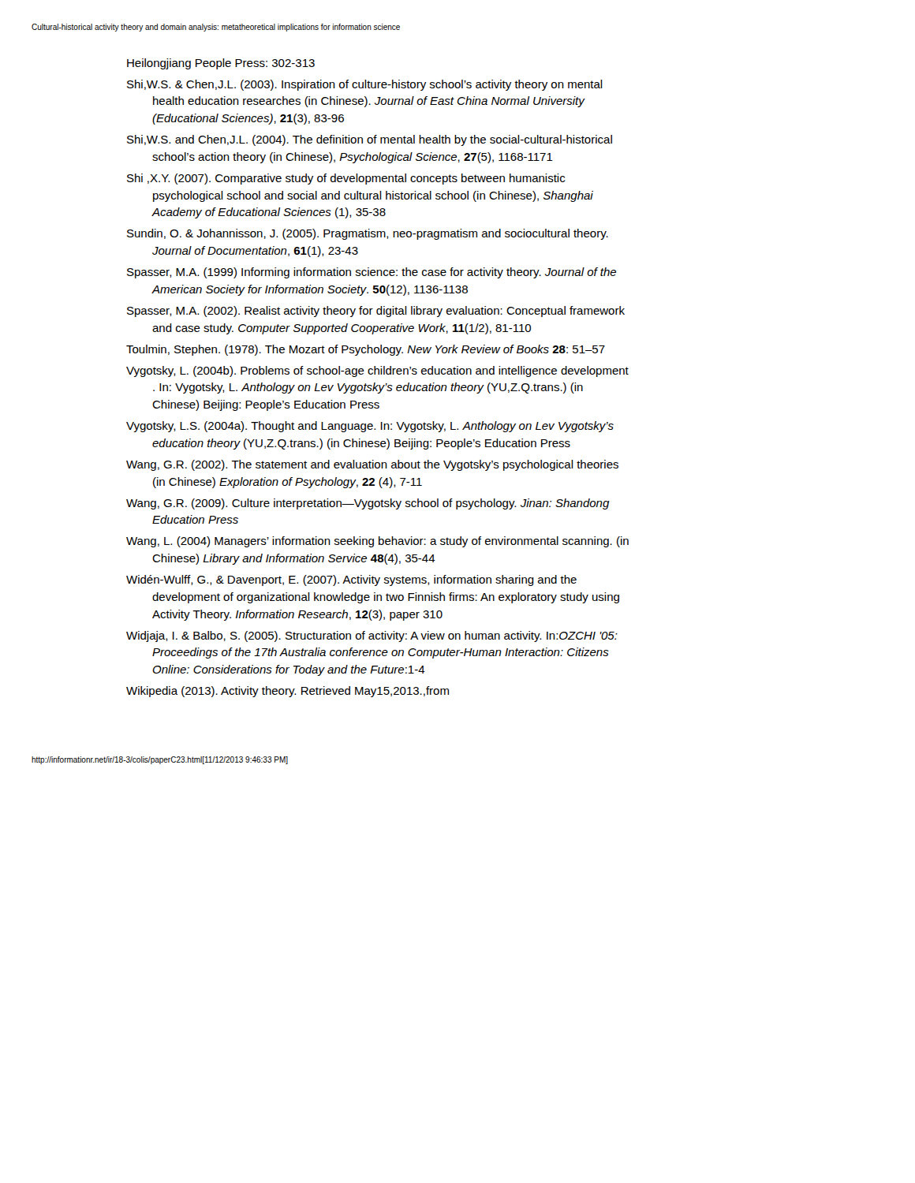Cultural-historical activity theory and domain analysis: metatheoretical implications for information science
Heilongjiang People Press: 302-313
Shi,W.S. & Chen,J.L. (2003). Inspiration of culture-history school’s activity theory on mental health education researches (in Chinese). Journal of East China Normal University (Educational Sciences), 21(3), 83-96
Shi,W.S. and Chen,J.L. (2004). The definition of mental health by the social-cultural-historical school’s action theory (in Chinese), Psychological Science, 27(5), 1168-1171
Shi ,X.Y. (2007). Comparative study of developmental concepts between humanistic psychological school and social and cultural historical school (in Chinese), Shanghai Academy of Educational Sciences (1), 35-38
Sundin, O. & Johannisson, J. (2005). Pragmatism, neo-pragmatism and sociocultural theory. Journal of Documentation, 61(1), 23-43
Spasser, M.A. (1999) Informing information science: the case for activity theory. Journal of the American Society for Information Society. 50(12), 1136-1138
Spasser, M.A. (2002). Realist activity theory for digital library evaluation: Conceptual framework and case study. Computer Supported Cooperative Work, 11(1/2), 81-110
Toulmin, Stephen. (1978). The Mozart of Psychology. New York Review of Books 28: 51–57
Vygotsky, L. (2004b). Problems of school-age children’s education and intelligence development . In: Vygotsky, L. Anthology on Lev Vygotsky’s education theory (YU,Z.Q.trans.) (in Chinese) Beijing: People’s Education Press
Vygotsky, L.S. (2004a). Thought and Language. In: Vygotsky, L. Anthology on Lev Vygotsky’s education theory (YU,Z.Q.trans.) (in Chinese) Beijing: People’s Education Press
Wang, G.R. (2002). The statement and evaluation about the Vygotsky’s psychological theories (in Chinese) Exploration of Psychology, 22 (4), 7-11
Wang, G.R. (2009). Culture interpretation—Vygotsky school of psychology. Jinan: Shandong Education Press
Wang, L. (2004) Managers’ information seeking behavior: a study of environmental scanning. (in Chinese) Library and Information Service 48(4), 35-44
Widén-Wulff, G., & Davenport, E. (2007). Activity systems, information sharing and the development of organizational knowledge in two Finnish firms: An exploratory study using Activity Theory. Information Research, 12(3), paper 310
Widjaja, I. & Balbo, S. (2005). Structuration of activity: A view on human activity. In:OZCHI '05: Proceedings of the 17th Australia conference on Computer-Human Interaction: Citizens Online: Considerations for Today and the Future:1-4
Wikipedia (2013). Activity theory. Retrieved May15,2013.,from
http://informationr.net/ir/18-3/colis/paperC23.html[11/12/2013 9:46:33 PM]